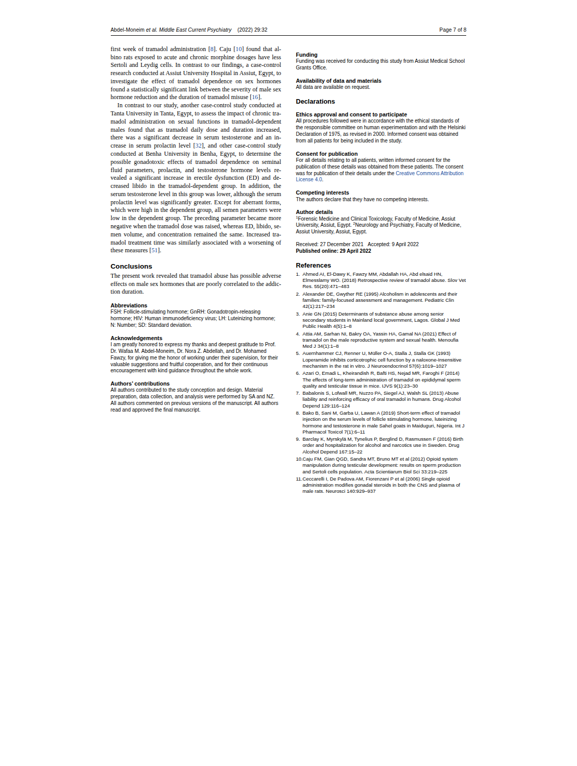Abdel-Moneim et al. Middle East Current Psychiatry (2022) 29:32
Page 7 of 8
first week of tramadol administration [8]. Caju [10] found that albino rats exposed to acute and chronic morphine dosages have less Sertoli and Leydig cells. In contrast to our findings, a case-control research conducted at Assiut University Hospital in Assiut, Egypt, to investigate the effect of tramadol dependence on sex hormones found a statistically significant link between the severity of male sex hormone reduction and the duration of tramadol misuse [16].
In contrast to our study, another case-control study conducted at Tanta University in Tanta, Egypt, to assess the impact of chronic tramadol administration on sexual functions in tramadol-dependent males found that as tramadol daily dose and duration increased, there was a significant decrease in serum testosterone and an increase in serum prolactin level [32], and other case-control study conducted at Benha University in Benha, Egypt, to determine the possible gonadotoxic effects of tramadol dependence on seminal fluid parameters, prolactin, and testosterone hormone levels revealed a significant increase in erectile dysfunction (ED) and decreased libido in the tramadol-dependent group. In addition, the serum testosterone level in this group was lower, although the serum prolactin level was significantly greater. Except for aberrant forms, which were high in the dependent group, all semen parameters were low in the dependent group. The preceding parameter became more negative when the tramadol dose was raised, whereas ED, libido, semen volume, and concentration remained the same. Increased tramadol treatment time was similarly associated with a worsening of these measures [51].
Conclusions
The present work revealed that tramadol abuse has possible adverse effects on male sex hormones that are poorly correlated to the addiction duration.
Abbreviations
FSH: Follicle-stimulating hormone; GnRH: Gonadotropin-releasing hormone; HIV: Human immunodeficiency virus; LH: Luteinizing hormone; N: Number; SD: Standard deviation.
Acknowledgements
I am greatly honored to express my thanks and deepest gratitude to Prof. Dr. Wafaa M. Abdel-Moneim, Dr. Nora Z. Abdellah, and Dr. Mohamed Fawzy, for giving me the honor of working under their supervision, for their valuable suggestions and fruitful cooperation, and for their continuous encouragement with kind guidance throughout the whole work.
Authors’ contributions
All authors contributed to the study conception and design. Material preparation, data collection, and analysis were performed by SA and NZ. All authors commented on previous versions of the manuscript. All authors read and approved the final manuscript.
Funding
Funding was received for conducting this study from Assiut Medical School Grants Office.
Availability of data and materials
All data are available on request.
Declarations
Ethics approval and consent to participate
All procedures followed were in accordance with the ethical standards of the responsible committee on human experimentation and with the Helsinki Declaration of 1975, as revised in 2000. Informed consent was obtained from all patients for being included in the study.
Consent for publication
For all details relating to all patients, written informed consent for the publication of these details was obtained from these patients. The consent was for publication of their details under the Creative Commons Attribution License 4.0.
Competing interests
The authors declare that they have no competing interests.
Author details
1 Forensic Medicine and Clinical Toxicology, Faculty of Medicine, Assiut University, Assiut, Egypt. 2 Neurology and Psychiatry, Faculty of Medicine, Assiut University, Assiut, Egypt.
Received: 27 December 2021 Accepted: 9 April 2022
Published online: 29 April 2022
References
Ahmed AI, El-Dawy K, Fawzy MM, Abdallah HA, Abd elsaid HN, Elmesslamy WO. (2018) Retrospective review of tramadol abuse. Slov Vet Res. 55(20):471–483
Alexander DE, Gwyther RE (1995) Alcoholism in adolescents and their families: family-focused assessment and management. Pediatric Clin 42(1):217–234
Anie GN (2015) Determinants of substance abuse among senior secondary students in Mainland local government, Lagos. Global J Med Public Health 4(5):1–8
Attia AM, Sarhan NI, Bakry OA, Yassin HA, Gamal NA (2021) Effect of tramadol on the male reproductive system and sexual health. Menoufia Med J 34(1):1–8
Auernhammer CJ, Renner U, Müller O-A, Stalla J, Stalla GK (1993) Loperamide inhibits corticotrophic cell function by a naloxone-Insensitive mechanism in the rat in vitro. J Neuroendocrinol 57(6):1019–1027
Azari O, Emadi L, Kheirandish R, Bafti HS, Nejad MR, Faroghi F (2014) The effects of long-term administration of tramadol on epididymal sperm quality and testicular tissue in mice. IJVS 9(1):23–30
Babalonis S, Lofwall MR, Nuzzo PA, Siegel AJ, Walsh SL (2013) Abuse liability and reinforcing efficacy of oral tramadol in humans. Drug Alcohol Depend 129:116–124
Bako B, Sani M, Garba U, Lawan A (2019) Short-term effect of tramadol injection on the serum levels of follicle stimulating hormone, luteinizing hormone and testosterone in male Sahel goats in Maiduguri, Nigeria. Int J Pharmacol Toxicol 7(1):6–11
Barclay K, Myrskylä M, Tynelius P, Berglind D, Rasmussen F (2016) Birth order and hospitalization for alcohol and narcotics use in Sweden. Drug Alcohol Depend 167:15–22
Caju FM, Gian QGD, Sandra MT, Bruno MT et al (2012) Opioid system manipulation during testicular development: results on sperm production and Sertoli cells population. Acta Scientiarum Biol Sci 33:219–225
Ceccarelli I, De Padova AM, Fiorenzani P et al (2006) Single opioid administration modifies gonadal steroids in both the CNS and plasma of male rats. Neurosci 140:929–937